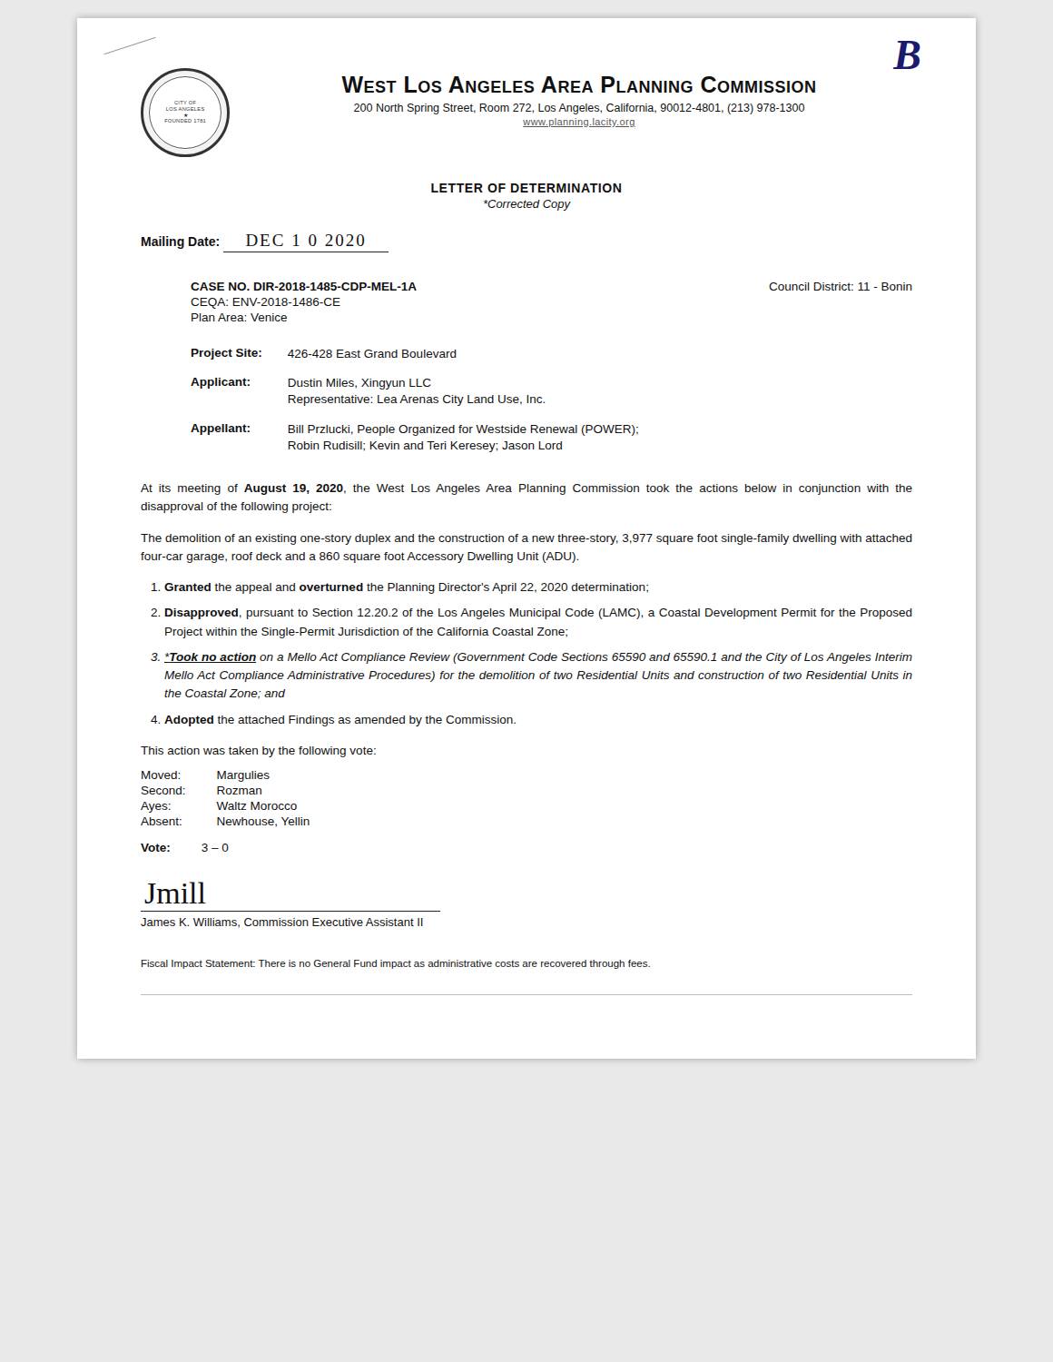B
CITY OF
LOS ANGELES
★
FOUNDED 1781
West Los Angeles Area Planning Commission
200 North Spring Street, Room 272, Los Angeles, California, 90012-4801, (213) 978-1300
www.planning.lacity.org
LETTER OF DETERMINATION
*Corrected Copy
Mailing Date: DEC 1 0 2020
CASE NO. DIR-2018-1485-CDP-MEL-1A
CEQA: ENV-2018-1486-CE
Plan Area: Venice
Council District: 11 - Bonin
| Project Site: | 426-428 East Grand Boulevard |
| Applicant: | Dustin Miles, Xingyun LLC Representative: Lea Arenas City Land Use, Inc. |
| Appellant: | Bill Przlucki, People Organized for Westside Renewal (POWER); Robin Rudisill; Kevin and Teri Keresey; Jason Lord |
At its meeting of August 19, 2020, the West Los Angeles Area Planning Commission took the actions below in conjunction with the disapproval of the following project:
The demolition of an existing one-story duplex and the construction of a new three-story, 3,977 square foot single-family dwelling with attached four-car garage, roof deck and a 860 square foot Accessory Dwelling Unit (ADU).
Granted the appeal and overturned the Planning Director's April 22, 2020 determination;
Disapproved, pursuant to Section 12.20.2 of the Los Angeles Municipal Code (LAMC), a Coastal Development Permit for the Proposed Project within the Single-Permit Jurisdiction of the California Coastal Zone;
*Took no action on a Mello Act Compliance Review (Government Code Sections 65590 and 65590.1 and the City of Los Angeles Interim Mello Act Compliance Administrative Procedures) for the demolition of two Residential Units and construction of two Residential Units in the Coastal Zone; and
Adopted the attached Findings as amended by the Commission.
This action was taken by the following vote:
| Moved: | Margulies |
| Second: | Rozman |
| Ayes: | Waltz Morocco |
| Absent: | Newhouse, Yellin |
Vote: 3 – 0
Jmill
James K. Williams, Commission Executive Assistant II
Fiscal Impact Statement: There is no General Fund impact as administrative costs are recovered through fees.